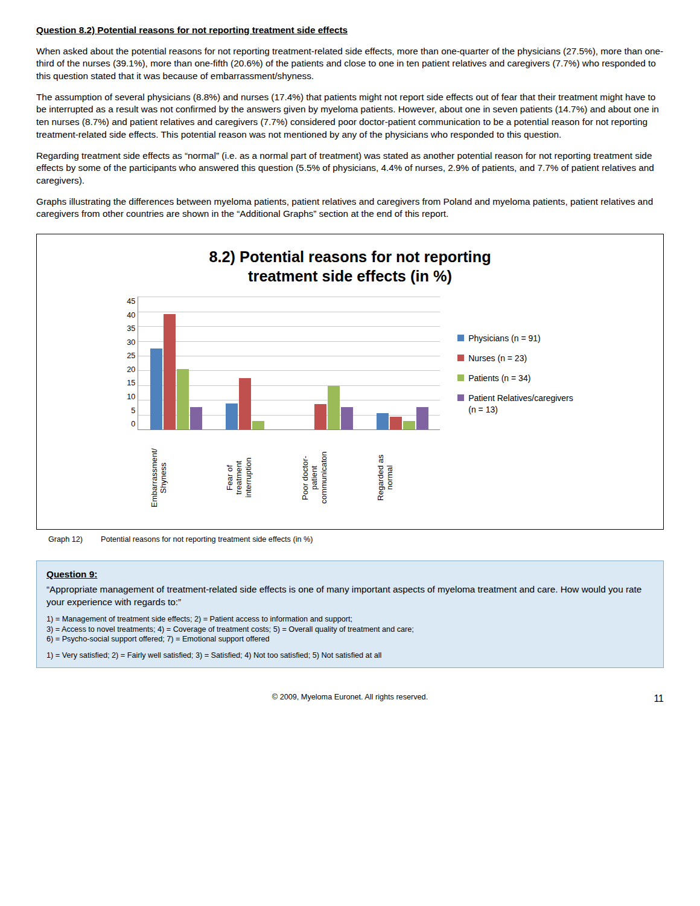Question 8.2) Potential reasons for not reporting treatment side effects
When asked about the potential reasons for not reporting treatment-related side effects, more than one-quarter of the physicians (27.5%), more than one-third of the nurses (39.1%), more than one-fifth (20.6%) of the patients and close to one in ten patient relatives and caregivers (7.7%) who responded to this question stated that it was because of embarrassment/shyness.
The assumption of several physicians (8.8%) and nurses (17.4%) that patients might not report side effects out of fear that their treatment might have to be interrupted as a result was not confirmed by the answers given by myeloma patients. However, about one in seven patients (14.7%) and about one in ten nurses (8.7%) and patient relatives and caregivers (7.7%) considered poor doctor-patient communication to be a potential reason for not reporting treatment-related side effects. This potential reason was not mentioned by any of the physicians who responded to this question.
Regarding treatment side effects as “normal” (i.e. as a normal part of treatment) was stated as another potential reason for not reporting treatment side effects by some of the participants who answered this question (5.5% of physicians, 4.4% of nurses, 2.9% of patients, and 7.7% of patient relatives and caregivers).
Graphs illustrating the differences between myeloma patients, patient relatives and caregivers from Poland and myeloma patients, patient relatives and caregivers from other countries are shown in the “Additional Graphs” section at the end of this report.
8.2) Potential reasons for not reporting
treatment side effects (in %)
45 40 35 30 25 20 15 10 5 0
Embarrassment/
Shyness
Fear of
treatment
interruption
Poor doctor-
patient
communicaton
Regarded as
normal
Physicians (n = 91)
Nurses (n = 23)
Patients (n = 34)
Patient Relatives/caregivers
(n = 13)
Graph 12) Potential reasons for not reporting treatment side effects (in %)
Question 9:
“Appropriate management of treatment-related side effects is one of many important aspects of myeloma treatment and care. How would you rate your experience with regards to:”
1) = Management of treatment side effects; 2) = Patient access to information and support;
3) = Access to novel treatments; 4) = Coverage of treatment costs; 5) = Overall quality of treatment and care;
6) = Psycho-social support offered; 7) = Emotional support offered
1) = Very satisfied; 2) = Fairly well satisfied; 3) = Satisfied; 4) Not too satisfied; 5) Not satisfied at all
© 2009, Myeloma Euronet. All rights reserved. 11